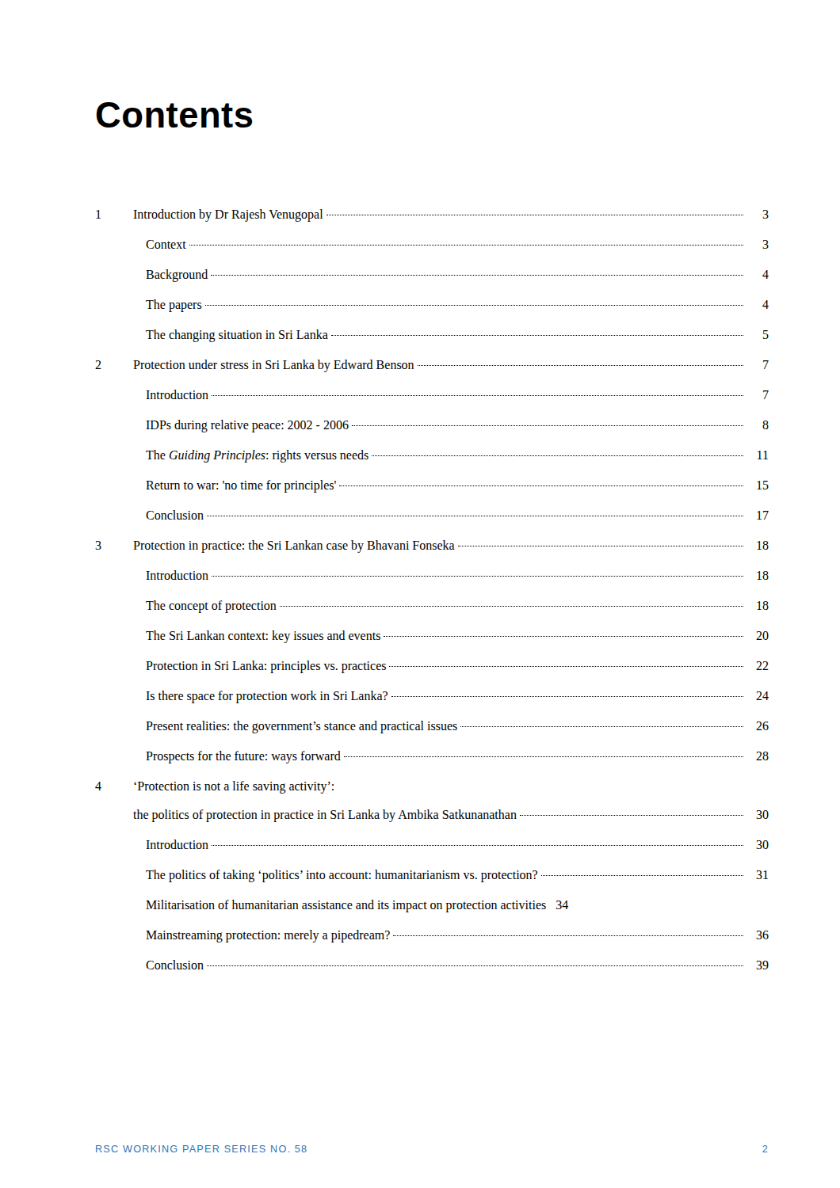Contents
1 Introduction by Dr Rajesh Venugopal 3
Context 3
Background 4
The papers 4
The changing situation in Sri Lanka 5
2 Protection under stress in Sri Lanka by Edward Benson 7
Introduction 7
IDPs during relative peace: 2002 - 2006 8
The Guiding Principles: rights versus needs 11
Return to war: 'no time for principles' 15
Conclusion 17
3 Protection in practice: the Sri Lankan case by Bhavani Fonseka 18
Introduction 18
The concept of protection 18
The Sri Lankan context: key issues and events 20
Protection in Sri Lanka: principles vs. practices 22
Is there space for protection work in Sri Lanka? 24
Present realities: the government’s stance and practical issues 26
Prospects for the future: ways forward 28
4 ‘Protection is not a life saving activity’:
the politics of protection in practice in Sri Lanka by Ambika Satkunanathan 30
Introduction 30
The politics of taking ‘politics’ into account: humanitarianism vs. protection? 31
Militarisation of humanitarian assistance and its impact on protection activities 34
Mainstreaming protection: merely a pipedream? 36
Conclusion 39
RSC Working Paper Series No. 58 2